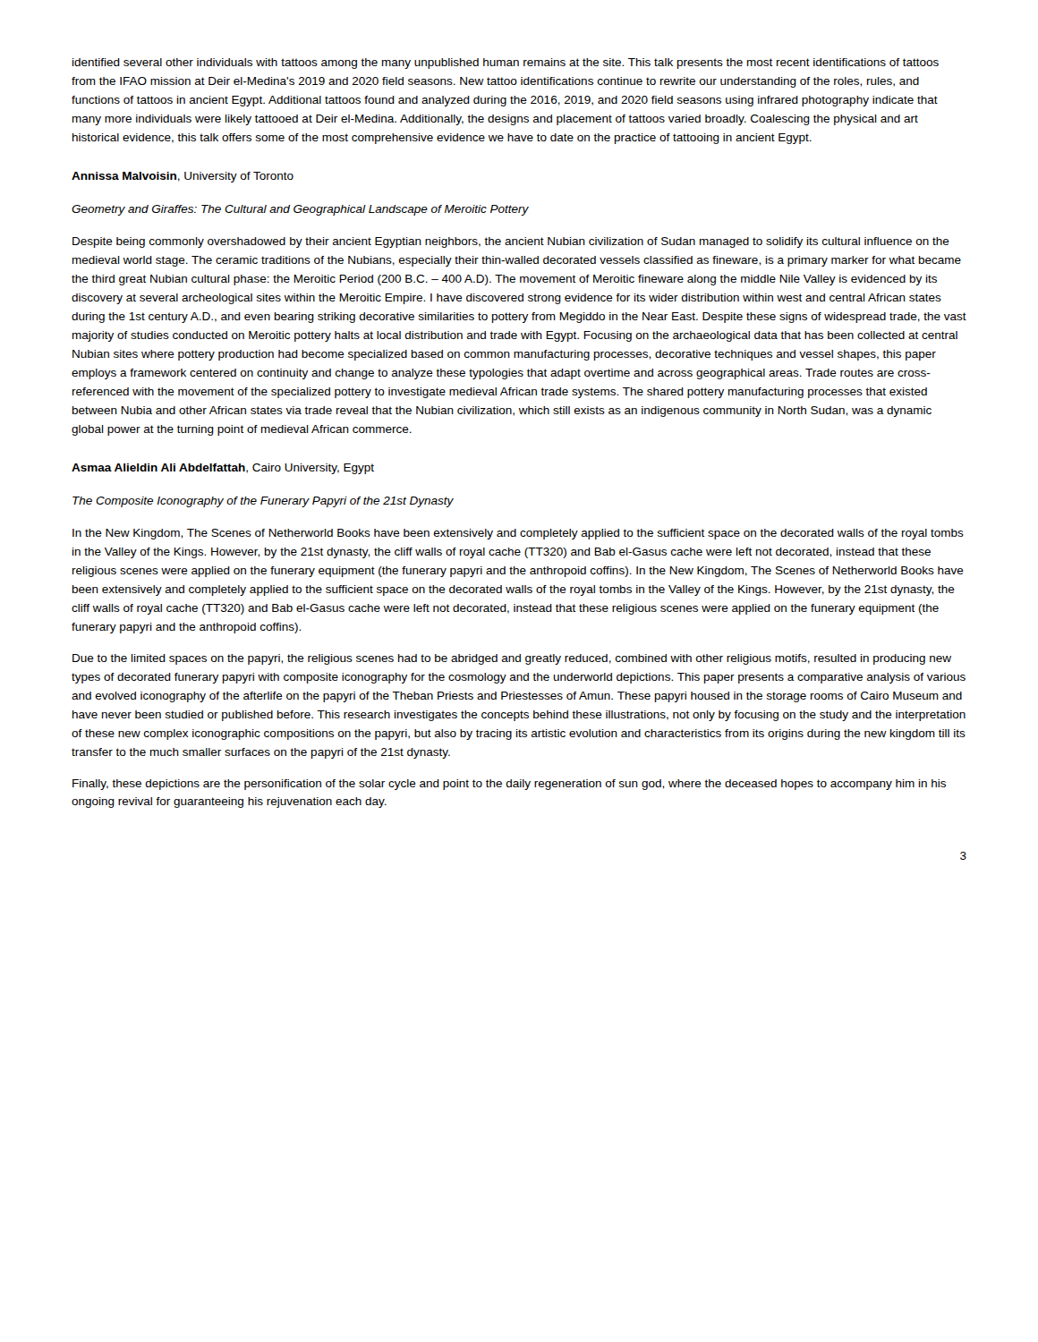identified several other individuals with tattoos among the many unpublished human remains at the site. This talk presents the most recent identifications of tattoos from the IFAO mission at Deir el-Medina's 2019 and 2020 field seasons. New tattoo identifications continue to rewrite our understanding of the roles, rules, and functions of tattoos in ancient Egypt. Additional tattoos found and analyzed during the 2016, 2019, and 2020 field seasons using infrared photography indicate that many more individuals were likely tattooed at Deir el-Medina. Additionally, the designs and placement of tattoos varied broadly. Coalescing the physical and art historical evidence, this talk offers some of the most comprehensive evidence we have to date on the practice of tattooing in ancient Egypt.
Annissa Malvoisin, University of Toronto
Geometry and Giraffes: The Cultural and Geographical Landscape of Meroitic Pottery
Despite being commonly overshadowed by their ancient Egyptian neighbors, the ancient Nubian civilization of Sudan managed to solidify its cultural influence on the medieval world stage. The ceramic traditions of the Nubians, especially their thin-walled decorated vessels classified as fineware, is a primary marker for what became the third great Nubian cultural phase: the Meroitic Period (200 B.C. – 400 A.D). The movement of Meroitic fineware along the middle Nile Valley is evidenced by its discovery at several archeological sites within the Meroitic Empire. I have discovered strong evidence for its wider distribution within west and central African states during the 1st century A.D., and even bearing striking decorative similarities to pottery from Megiddo in the Near East. Despite these signs of widespread trade, the vast majority of studies conducted on Meroitic pottery halts at local distribution and trade with Egypt. Focusing on the archaeological data that has been collected at central Nubian sites where pottery production had become specialized based on common manufacturing processes, decorative techniques and vessel shapes, this paper employs a framework centered on continuity and change to analyze these typologies that adapt overtime and across geographical areas. Trade routes are cross-referenced with the movement of the specialized pottery to investigate medieval African trade systems. The shared pottery manufacturing processes that existed between Nubia and other African states via trade reveal that the Nubian civilization, which still exists as an indigenous community in North Sudan, was a dynamic global power at the turning point of medieval African commerce.
Asmaa Alieldin Ali Abdelfattah, Cairo University, Egypt
The Composite Iconography of the Funerary Papyri of the 21st Dynasty
In the New Kingdom, The Scenes of Netherworld Books have been extensively and completely applied to the sufficient space on the decorated walls of the royal tombs in the Valley of the Kings. However, by the 21st dynasty, the cliff walls of royal cache (TT320) and Bab el-Gasus cache were left not decorated, instead that these religious scenes were applied on the funerary equipment (the funerary papyri and the anthropoid coffins). In the New Kingdom, The Scenes of Netherworld Books have been extensively and completely applied to the sufficient space on the decorated walls of the royal tombs in the Valley of the Kings. However, by the 21st dynasty, the cliff walls of royal cache (TT320) and Bab el-Gasus cache were left not decorated, instead that these religious scenes were applied on the funerary equipment (the funerary papyri and the anthropoid coffins).
Due to the limited spaces on the papyri, the religious scenes had to be abridged and greatly reduced, combined with other religious motifs, resulted in producing new types of decorated funerary papyri with composite iconography for the cosmology and the underworld depictions. This paper presents a comparative analysis of various and evolved iconography of the afterlife on the papyri of the Theban Priests and Priestesses of Amun. These papyri housed in the storage rooms of Cairo Museum and have never been studied or published before. This research investigates the concepts behind these illustrations, not only by focusing on the study and the interpretation of these new complex iconographic compositions on the papyri, but also by tracing its artistic evolution and characteristics from its origins during the new kingdom till its transfer to the much smaller surfaces on the papyri of the 21st dynasty.
Finally, these depictions are the personification of the solar cycle and point to the daily regeneration of sun god, where the deceased hopes to accompany him in his ongoing revival for guaranteeing his rejuvenation each day.
3